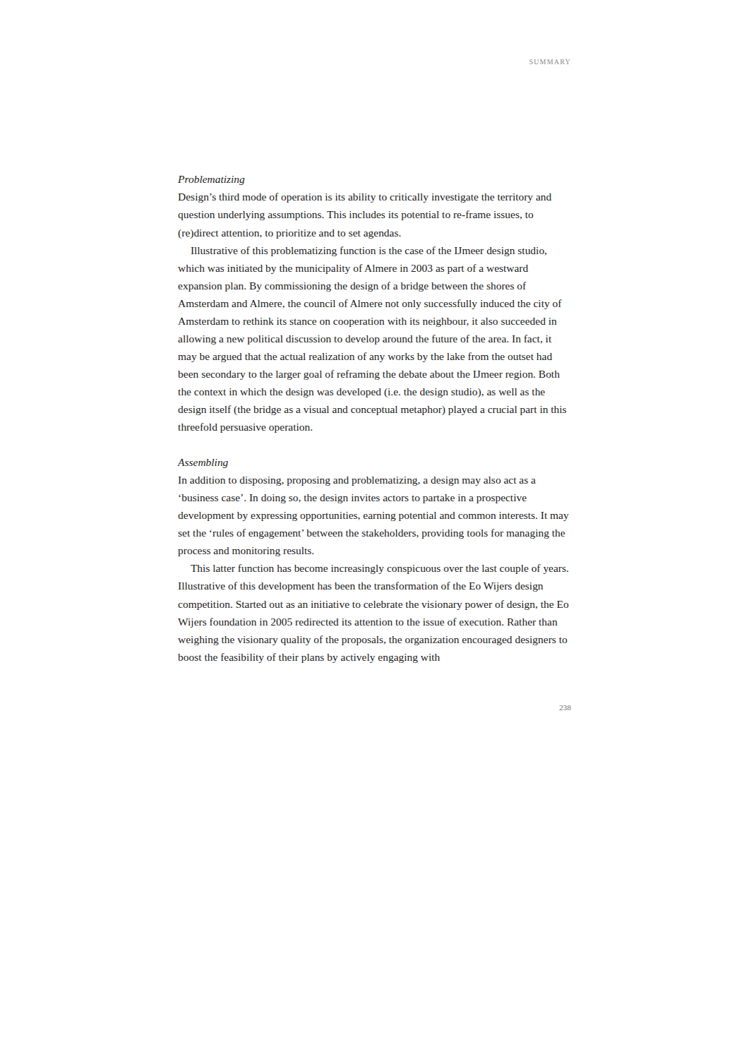Summary
Problematizing
Design’s third mode of operation is its ability to critically investigate the territory and question underlying assumptions. This includes its potential to re-frame issues, to (re)direct attention, to prioritize and to set agendas.
Illustrative of this problematizing function is the case of the IJmeer design studio, which was initiated by the municipality of Almere in 2003 as part of a westward expansion plan. By commissioning the design of a bridge between the shores of Amsterdam and Almere, the council of Almere not only successfully induced the city of Amsterdam to rethink its stance on cooperation with its neighbour, it also succeeded in allowing a new political discussion to develop around the future of the area. In fact, it may be argued that the actual realization of any works by the lake from the outset had been secondary to the larger goal of reframing the debate about the IJmeer region. Both the context in which the design was developed (i.e. the design studio), as well as the design itself (the bridge as a visual and conceptual metaphor) played a crucial part in this threefold persuasive operation.
Assembling
In addition to disposing, proposing and problematizing, a design may also act as a ‘business case’. In doing so, the design invites actors to partake in a prospective development by expressing opportunities, earning potential and common interests. It may set the ‘rules of engagement’ between the stakeholders, providing tools for managing the process and monitoring results.
This latter function has become increasingly conspicuous over the last couple of years. Illustrative of this development has been the transformation of the Eo Wijers design competition. Started out as an initiative to celebrate the visionary power of design, the Eo Wijers foundation in 2005 redirected its attention to the issue of execution. Rather than weighing the visionary quality of the proposals, the organization encouraged designers to boost the feasibility of their plans by actively engaging with
238